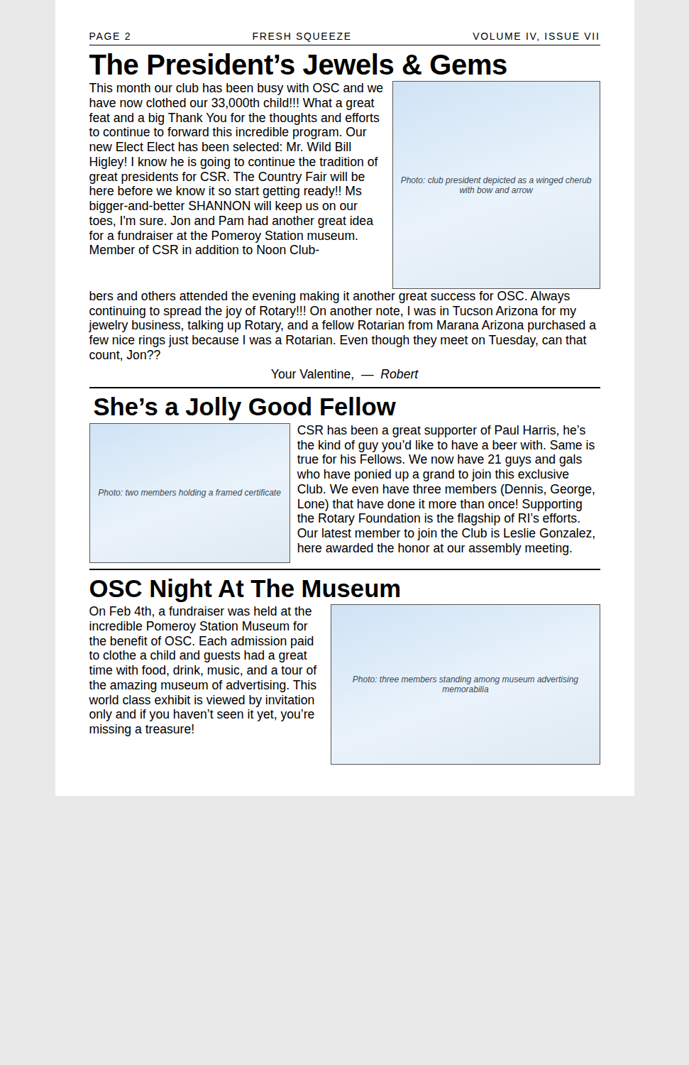PAGE 2
FRESH SQUEEZE
VOLUME IV, ISSUE VII
The President’s Jewels & Gems
This month our club has been busy with OSC and we have now clothed our 33,000th child!!! What a great feat and a big Thank You for the thoughts and efforts to continue to forward this incredible program. Our new Elect Elect has been selected: Mr. Wild Bill Higley! I know he is going to continue the tradition of great presidents for CSR. The Country Fair will be here before we know it so start getting ready!! Ms bigger-and-better SHANNON will keep us on our toes, I'm sure. Jon and Pam had another great idea for a fundraiser at the Pomeroy Station museum. Member of CSR in addition to Noon Club-
Photo: club president depicted as a winged cherub with bow and arrow
bers and others attended the evening making it another great success for OSC. Always continuing to spread the joy of Rotary!!! On another note, I was in Tucson Arizona for my jewelry business, talking up Rotary, and a fellow Rotarian from Marana Arizona purchased a few nice rings just because I was a Rotarian. Even though they meet on Tuesday, can that count, Jon??
Your Valentine, — Robert
She’s a Jolly Good Fellow
Photo: two members holding a framed certificate
CSR has been a great supporter of Paul Harris, he’s the kind of guy you’d like to have a beer with. Same is true for his Fellows. We now have 21 guys and gals who have ponied up a grand to join this exclusive Club. We even have three members (Dennis, George, Lone) that have done it more than once! Supporting the Rotary Foundation is the flagship of RI’s efforts. Our latest member to join the Club is Leslie Gonzalez, here awarded the honor at our assembly meeting.
OSC Night At The Museum
On Feb 4th, a fundraiser was held at the incredible Pomeroy Station Museum for the benefit of OSC. Each admission paid to clothe a child and guests had a great time with food, drink, music, and a tour of the amazing museum of advertising. This world class exhibit is viewed by invitation only and if you haven’t seen it yet, you’re missing a treasure!
Photo: three members standing among museum advertising memorabilia